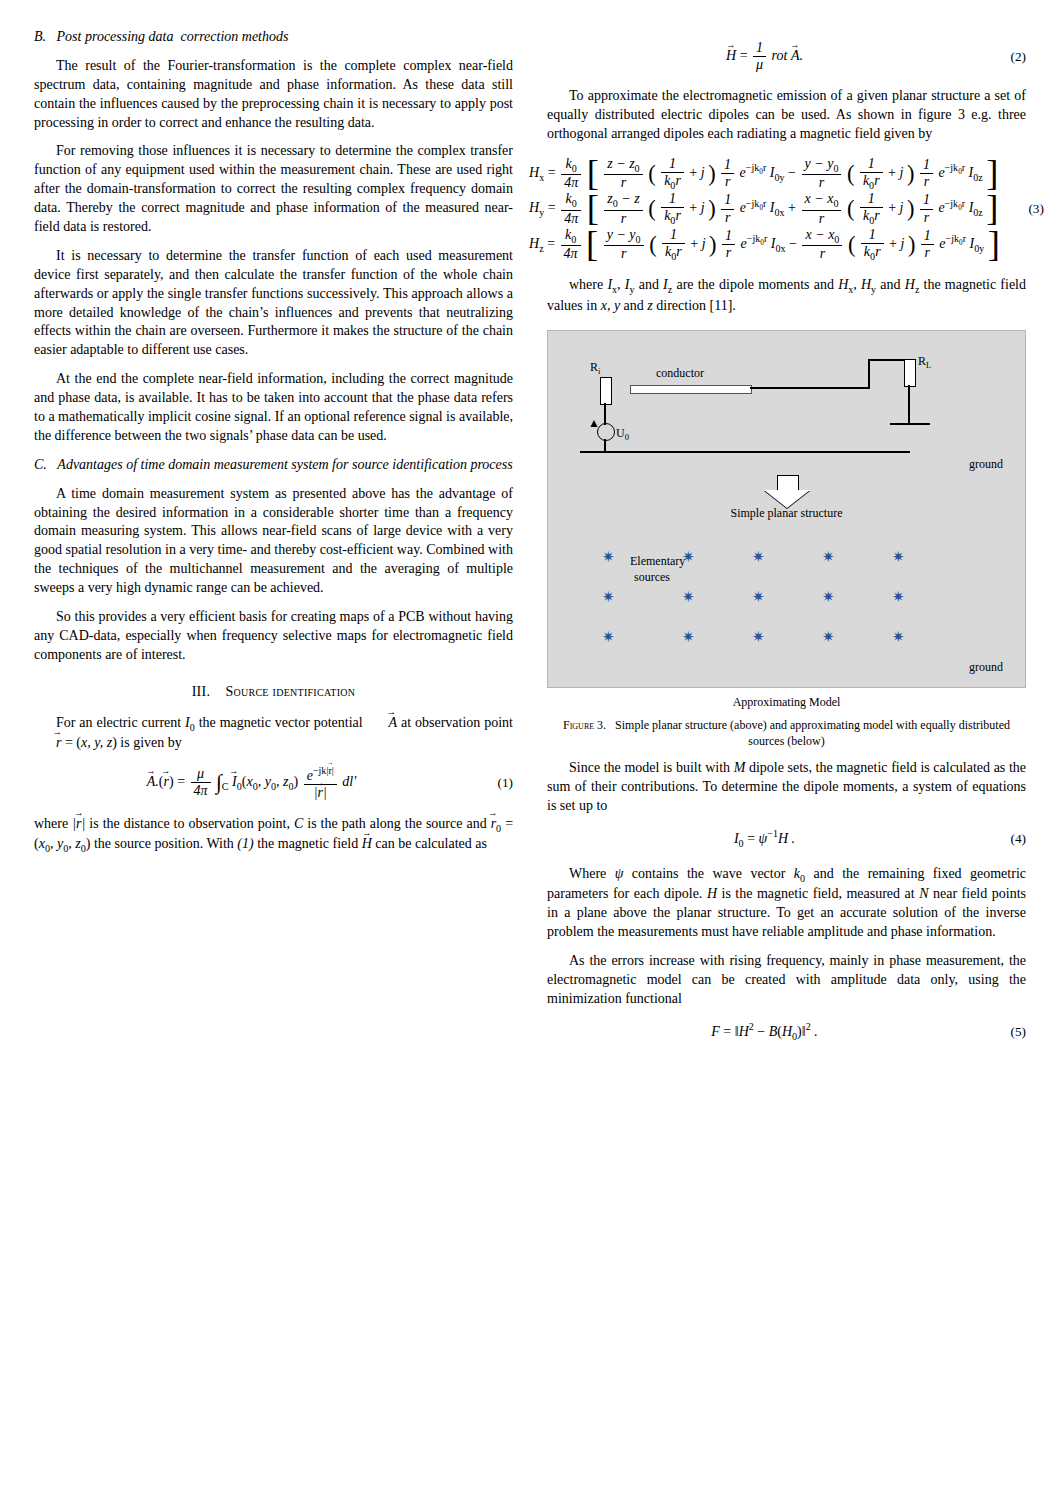B. Post processing data correction methods
The result of the Fourier-transformation is the complete complex near-field spectrum data, containing magnitude and phase information. As these data still contain the influences caused by the preprocessing chain it is necessary to apply post processing in order to correct and enhance the resulting data.
For removing those influences it is necessary to determine the complex transfer function of any equipment used within the measurement chain. These are used right after the domain-transformation to correct the resulting complex frequency domain data. Thereby the correct magnitude and phase information of the measured near-field data is restored.
It is necessary to determine the transfer function of each used measurement device first separately, and then calculate the transfer function of the whole chain afterwards or apply the single transfer functions successively. This approach allows a more detailed knowledge of the chain’s influences and prevents that neutralizing effects within the chain are overseen. Furthermore it makes the structure of the chain easier adaptable to different use cases.
At the end the complete near-field information, including the correct magnitude and phase data, is available. It has to be taken into account that the phase data refers to a mathematically implicit cosine signal. If an optional reference signal is available, the difference between the two signals’ phase data can be used.
C. Advantages of time domain measurement system for source identification process
A time domain measurement system as presented above has the advantage of obtaining the desired information in a considerable shorter time than a frequency domain measuring system. This allows near-field scans of large device with a very good spatial resolution in a very time- and thereby cost-efficient way. Combined with the techniques of the multichannel measurement and the averaging of multiple sweeps a very high dynamic range can be achieved.
So this provides a very efficient basis for creating maps of a PCB without having any CAD-data, especially when frequency selective maps for electromagnetic field components are of interest.
III. Source identification
For an electric current I0 the magnetic vector potential A at observation point r = (x, y, z) is given by
A.(r) = μ 4π ∫C I0(x0, y0, z0) e−jk|r||r| dl'
(1)
where |r| is the distance to observation point, C is the path along the source and r0 = (x0, y0, z0) the source position. With (1) the magnetic field H can be calculated as
H = 1 μ rot A.
(2)
To approximate the electromagnetic emission of a given planar structure a set of equally distributed electric dipoles can be used. As shown in figure 3 e.g. three orthogonal arranged dipoles each radiating a magnetic field given by
Hx = k04π [ z − z0 r ( 1 k0r + j ) 1 r e−jk0r I0y − y − y0 r ( 1 k0r + j ) 1 r e−jk0r I0z ] Hy = k04π [ z0 − z r ( 1 k0r + j ) 1 r e−jk0r I0x + x − x0 r ( 1 k0r + j ) 1 r e−jk0r I0z ] Hz = k04π [ y − y0 r ( 1 k0r + j ) 1 r e−jk0r I0x − x − x0 r ( 1 k0r + j ) 1 r e−jk0r I0y ]
(3)
where Ix, Iy and Iz are the dipole moments and Hx, Hy and Hz the magnetic field values in x, y and z direction [11].
Ri
conductor
RL
U0
▲
ground
Simple planar structure
Elementary
sources
✷
✷
✷
✷
✷
✷
✷
✷
✷
✷
✷
✷
✷
✷
✷
ground
Approximating Model
Figure 3. Simple planar structure (above) and approximating model with equally distributed sources (below)
Since the model is built with M dipole sets, the magnetic field is calculated as the sum of their contributions. To determine the dipole moments, a system of equations is set up to
I0 = ψ−1H .
(4)
Where ψ contains the wave vector k0 and the remaining fixed geometric parameters for each dipole. H is the magnetic field, measured at N near field points in a plane above the planar structure. To get an accurate solution of the inverse problem the measurements must have reliable amplitude and phase information.
As the errors increase with rising frequency, mainly in phase measurement, the electromagnetic model can be created with amplitude data only, using the minimization functional
F = ‖H2 − B(H0)‖2 .
(5)